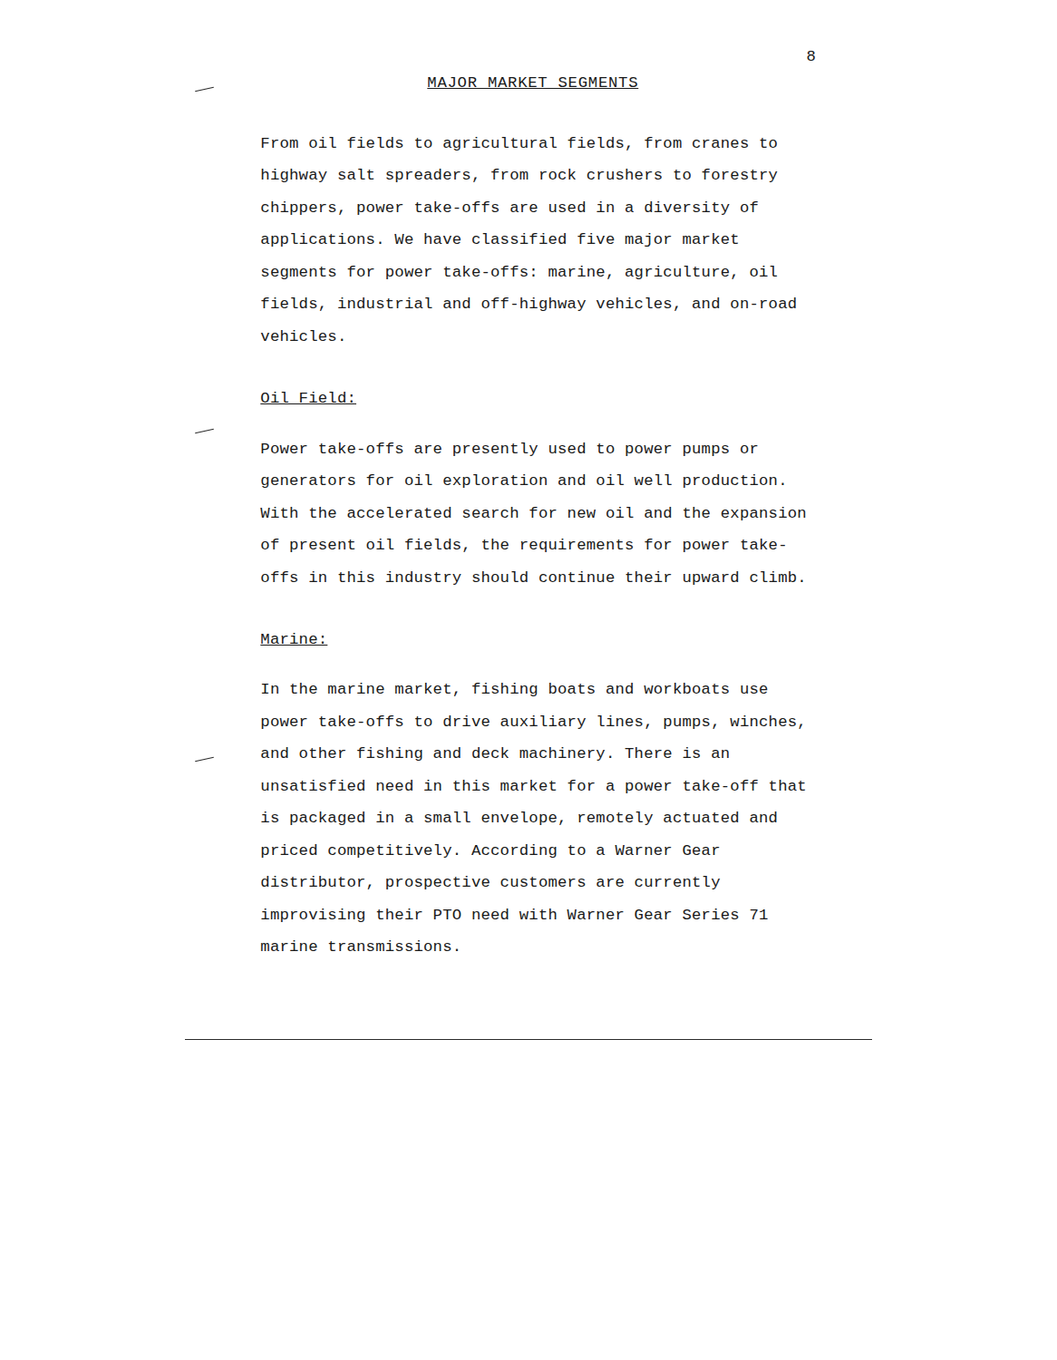8
MAJOR MARKET SEGMENTS
From oil fields to agricultural fields, from cranes to highway salt spreaders, from rock crushers to forestry chippers, power take-offs are used in a diversity of applications. We have classified five major market segments for power take-offs: marine, agriculture, oil fields, industrial and off-highway vehicles, and on-road vehicles.
Oil Field:
Power take-offs are presently used to power pumps or generators for oil exploration and oil well production. With the accelerated search for new oil and the expansion of present oil fields, the requirements for power take-offs in this industry should continue their upward climb.
Marine:
In the marine market, fishing boats and workboats use power take-offs to drive auxiliary lines, pumps, winches, and other fishing and deck machinery. There is an unsatisfied need in this market for a power take-off that is packaged in a small envelope, remotely actuated and priced competitively. According to a Warner Gear distributor, prospective customers are currently improvising their PTO need with Warner Gear Series 71 marine transmissions.